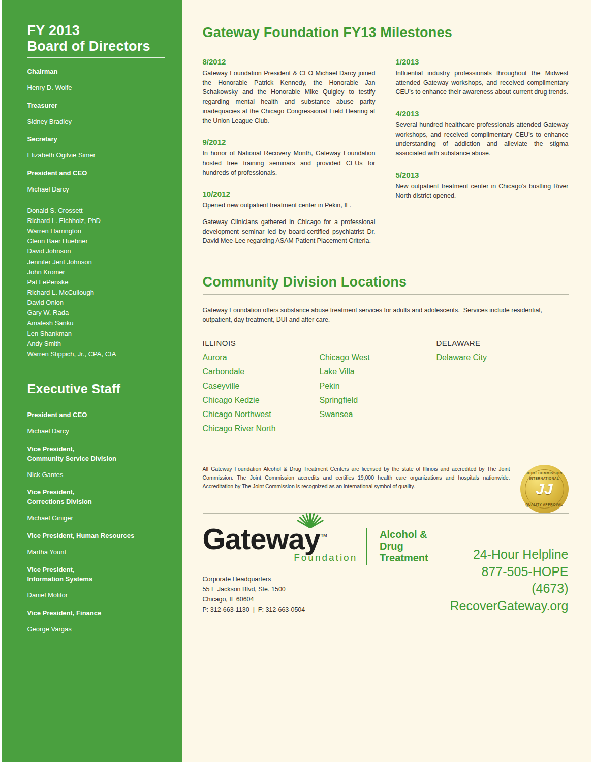FY 2013
Board of Directors
Chairman
Henry D. Wolfe
Treasurer
Sidney Bradley
Secretary
Elizabeth Ogilvie Simer
President and CEO
Michael Darcy
Donald S. Crossett
Richard L. Eichholz, PhD
Warren Harrington
Glenn Baer Huebner
David Johnson
Jennifer Jerit Johnson
John Kromer
Pat LePenske
Richard L. McCullough
David Onion
Gary W. Rada
Amalesh Sanku
Len Shankman
Andy Smith
Warren Stippich, Jr., CPA, CIA
Executive Staff
President and CEO
Michael Darcy
Vice President,
Community Service Division
Nick Gantes
Vice President,
Corrections Division
Michael Giniger
Vice President, Human Resources
Martha Yount
Vice President,
Information Systems
Daniel Molitor
Vice President, Finance
George Vargas
Gateway Foundation FY13 Milestones
8/2012
Gateway Foundation President & CEO Michael Darcy joined the Honorable Patrick Kennedy, the Honorable Jan Schakowsky and the Honorable Mike Quigley to testify regarding mental health and substance abuse parity inadequacies at the Chicago Congressional Field Hearing at the Union League Club.
9/2012
In honor of National Recovery Month, Gateway Foundation hosted free training seminars and provided CEUs for hundreds of professionals.
10/2012
Opened new outpatient treatment center in Pekin, IL.
Gateway Clinicians gathered in Chicago for a professional development seminar led by board-certified psychiatrist Dr. David Mee-Lee regarding ASAM Patient Placement Criteria.
1/2013
Influential industry professionals throughout the Midwest attended Gateway workshops, and received complimentary CEU’s to enhance their awareness about current drug trends.
4/2013
Several hundred healthcare professionals attended Gateway workshops, and received complimentary CEU’s to enhance understanding of addiction and alleviate the stigma associated with substance abuse.
5/2013
New outpatient treatment center in Chicago’s bustling River North district opened.
Community Division Locations
Gateway Foundation offers substance abuse treatment services for adults and adolescents. Services include residential, outpatient, day treatment, DUI and after care.
ILLINOIS
Aurora
Carbondale
Caseyville
Chicago Kedzie
Chicago Northwest
Chicago River North
Chicago West
Lake Villa
Pekin
Springfield
Swansea
DELAWARE
Delaware City
All Gateway Foundation Alcohol & Drug Treatment Centers are licensed by the state of Illinois and accredited by The Joint Commission. The Joint Commission accredits and certifies 19,000 health care organizations and hospitals nationwide. Accreditation by The Joint Commission is recognized as an international symbol of quality.
JOINT COMMISSION INTERNATIONAL
JJ
QUALITY APPROVAL
Gateway™
Foundation
Alcohol & Drug
Treatment
Corporate Headquarters
55 E Jackson Blvd, Ste. 1500
Chicago, IL 60604
P: 312-663-1130 | F: 312-663-0504
24-Hour Helpline
877-505-HOPE (4673)
RecoverGateway.org